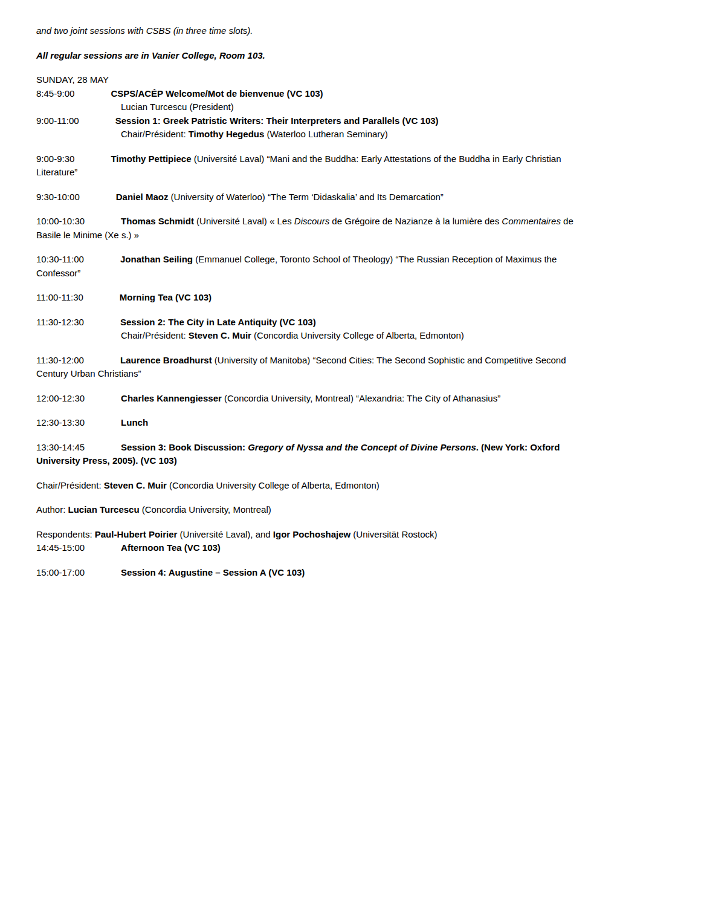and two joint sessions with CSBS (in three time slots).
All regular sessions are in Vanier College, Room 103.
SUNDAY, 28 MAY
8:45-9:00 CSPS/ACÉP Welcome/Mot de bienvenue (VC 103)
Lucian Turcescu (President)
9:00-11:00 Session 1: Greek Patristic Writers: Their Interpreters and Parallels (VC 103)
Chair/Président: Timothy Hegedus (Waterloo Lutheran Seminary)
9:00-9:30 Timothy Pettipiece (Université Laval) “Mani and the Buddha: Early Attestations of the Buddha in Early Christian Literature”
9:30-10:00 Daniel Maoz (University of Waterloo) “The Term ‘Didaskalia’ and Its Demarcation”
10:00-10:30 Thomas Schmidt (Université Laval) « Les Discours de Grégoire de Nazianze à la lumière des Commentaires de Basile le Minime (Xe s.) »
10:30-11:00 Jonathan Seiling (Emmanuel College, Toronto School of Theology) “The Russian Reception of Maximus the Confessor”
11:00-11:30 Morning Tea (VC 103)
11:30-12:30 Session 2: The City in Late Antiquity (VC 103)
Chair/Président: Steven C. Muir (Concordia University College of Alberta, Edmonton)
11:30-12:00 Laurence Broadhurst (University of Manitoba) “Second Cities: The Second Sophistic and Competitive Second Century Urban Christians”
12:00-12:30 Charles Kannengiesser (Concordia University, Montreal) “Alexandria: The City of Athanasius”
12:30-13:30 Lunch
13:30-14:45 Session 3: Book Discussion: Gregory of Nyssa and the Concept of Divine Persons. (New York: Oxford University Press, 2005). (VC 103)
Chair/Président: Steven C. Muir (Concordia University College of Alberta, Edmonton)
Author: Lucian Turcescu (Concordia University, Montreal)
Respondents: Paul-Hubert Poirier (Université Laval), and Igor Pochoshajew (Universität Rostock)
14:45-15:00 Afternoon Tea (VC 103)
15:00-17:00 Session 4: Augustine – Session A (VC 103)